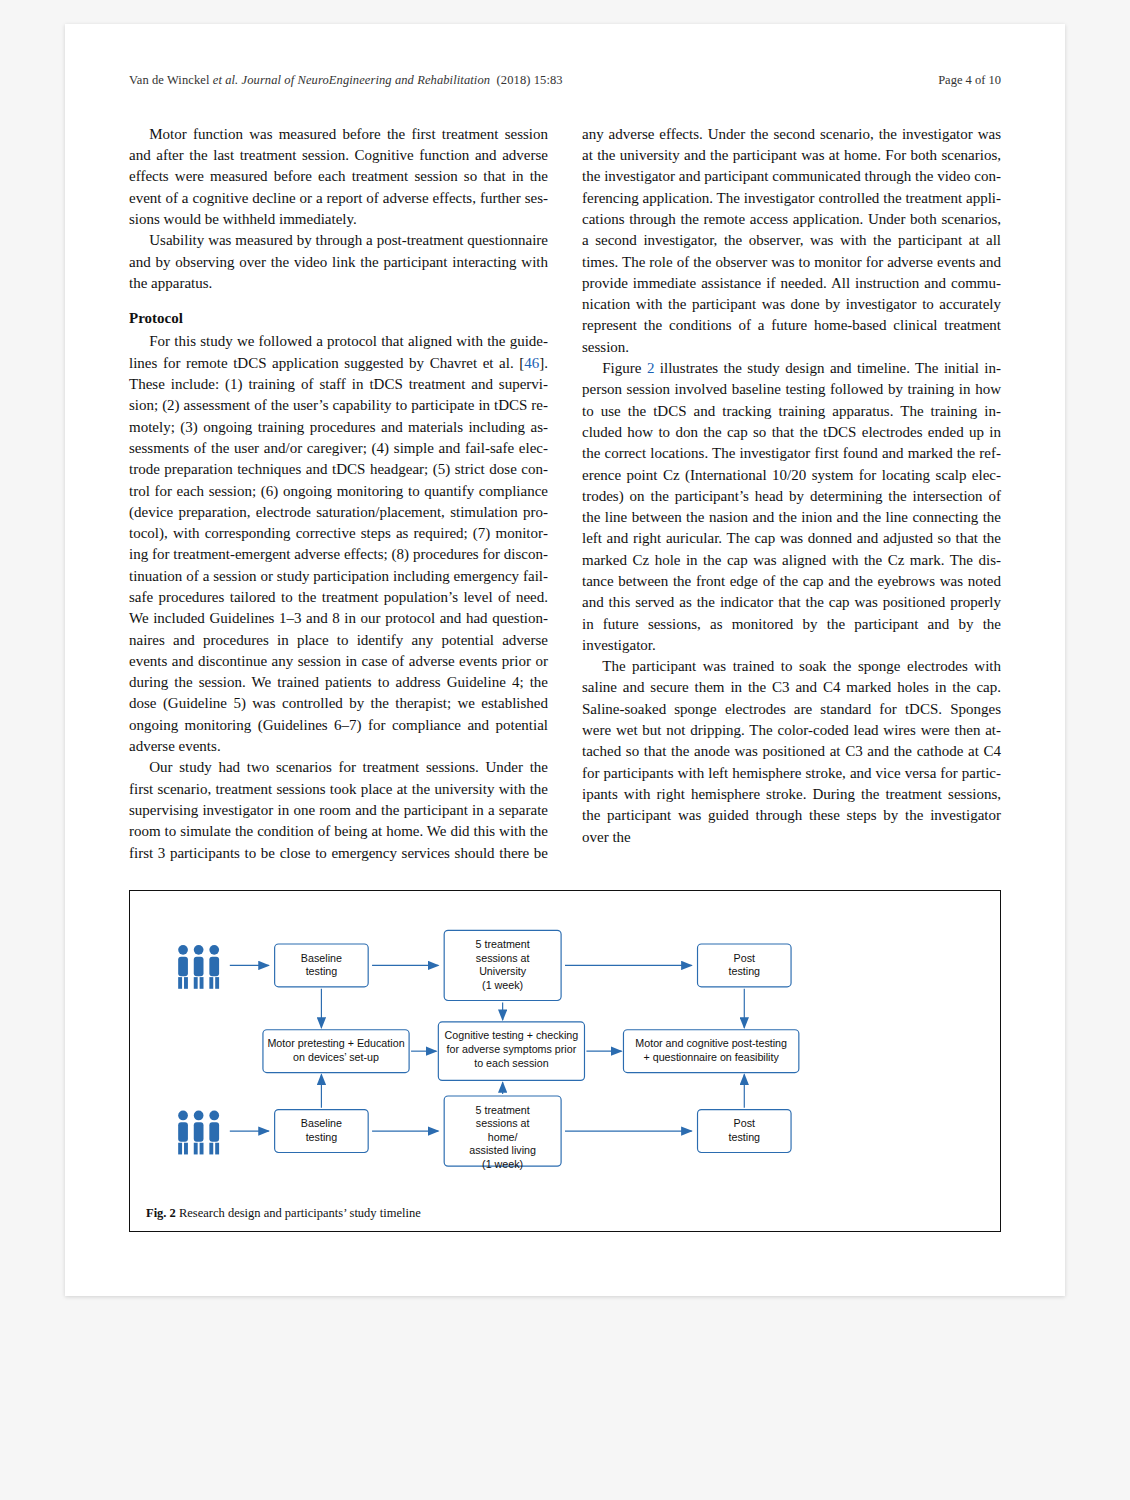Van de Winckel et al. Journal of NeuroEngineering and Rehabilitation (2018) 15:83
Page 4 of 10
Motor function was measured before the first treatment session and after the last treatment session. Cognitive function and adverse effects were measured before each treatment session so that in the event of a cognitive decline or a report of adverse effects, further sessions would be withheld immediately.
Usability was measured by through a post-treatment questionnaire and by observing over the video link the participant interacting with the apparatus.
Protocol
For this study we followed a protocol that aligned with the guidelines for remote tDCS application suggested by Chavret et al. [46]. These include: (1) training of staff in tDCS treatment and supervision; (2) assessment of the user’s capability to participate in tDCS remotely; (3) ongoing training procedures and materials including assessments of the user and/or caregiver; (4) simple and fail-safe electrode preparation techniques and tDCS headgear; (5) strict dose control for each session; (6) ongoing monitoring to quantify compliance (device preparation, electrode saturation/placement, stimulation protocol), with corresponding corrective steps as required; (7) monitoring for treatment-emergent adverse effects; (8) procedures for discontinuation of a session or study participation including emergency failsafe procedures tailored to the treatment population’s level of need. We included Guidelines 1–3 and 8 in our protocol and had questionnaires and procedures in place to identify any potential adverse events and discontinue any session in case of adverse events prior or during the session. We trained patients to address Guideline 4; the dose (Guideline 5) was controlled by the therapist; we established ongoing monitoring (Guidelines 6–7) for compliance and potential adverse events.
Our study had two scenarios for treatment sessions. Under the first scenario, treatment sessions took place at the university with the supervising investigator in one room and the participant in a separate room to simulate the condition of being at home. We did this with the first 3 participants to be close to emergency services should there be any adverse effects. Under the second scenario, the investigator was at the university and the participant was at home. For both scenarios, the investigator and participant communicated through the video conferencing application. The investigator controlled the treatment applications through the remote access application. Under both scenarios, a second investigator, the observer, was with the participant at all times. The role of the observer was to monitor for adverse events and provide immediate assistance if needed. All instruction and communication with the participant was done by investigator to accurately represent the conditions of a future home-based clinical treatment session.
Figure 2 illustrates the study design and timeline. The initial in-person session involved baseline testing followed by training in how to use the tDCS and tracking training apparatus. The training included how to don the cap so that the tDCS electrodes ended up in the correct locations. The investigator first found and marked the reference point Cz (International 10/20 system for locating scalp electrodes) on the participant’s head by determining the intersection of the line between the nasion and the inion and the line connecting the left and right auricular. The cap was donned and adjusted so that the marked Cz hole in the cap was aligned with the Cz mark. The distance between the front edge of the cap and the eyebrows was noted and this served as the indicator that the cap was positioned properly in future sessions, as monitored by the participant and by the investigator.
The participant was trained to soak the sponge electrodes with saline and secure them in the C3 and C4 marked holes in the cap. Saline-soaked sponge electrodes are standard for tDCS. Sponges were wet but not dripping. The color-coded lead wires were then attached so that the anode was positioned at C3 and the cathode at C4 for participants with left hemisphere stroke, and vice versa for participants with right hemisphere stroke. During the treatment sessions, the participant was guided through these steps by the investigator over the
Baseline testing Baseline testing 5 treatment sessions at University (1 week) 5 treatment sessions at home/ assisted living (1 week) Post testing Post testing Motor pretesting + Education on devices’ set-up Cognitive testing + checking for adverse symptoms prior to each session Motor and cognitive post-testing + questionnaire on feasibility
Fig. 2 Research design and participants’ study timeline